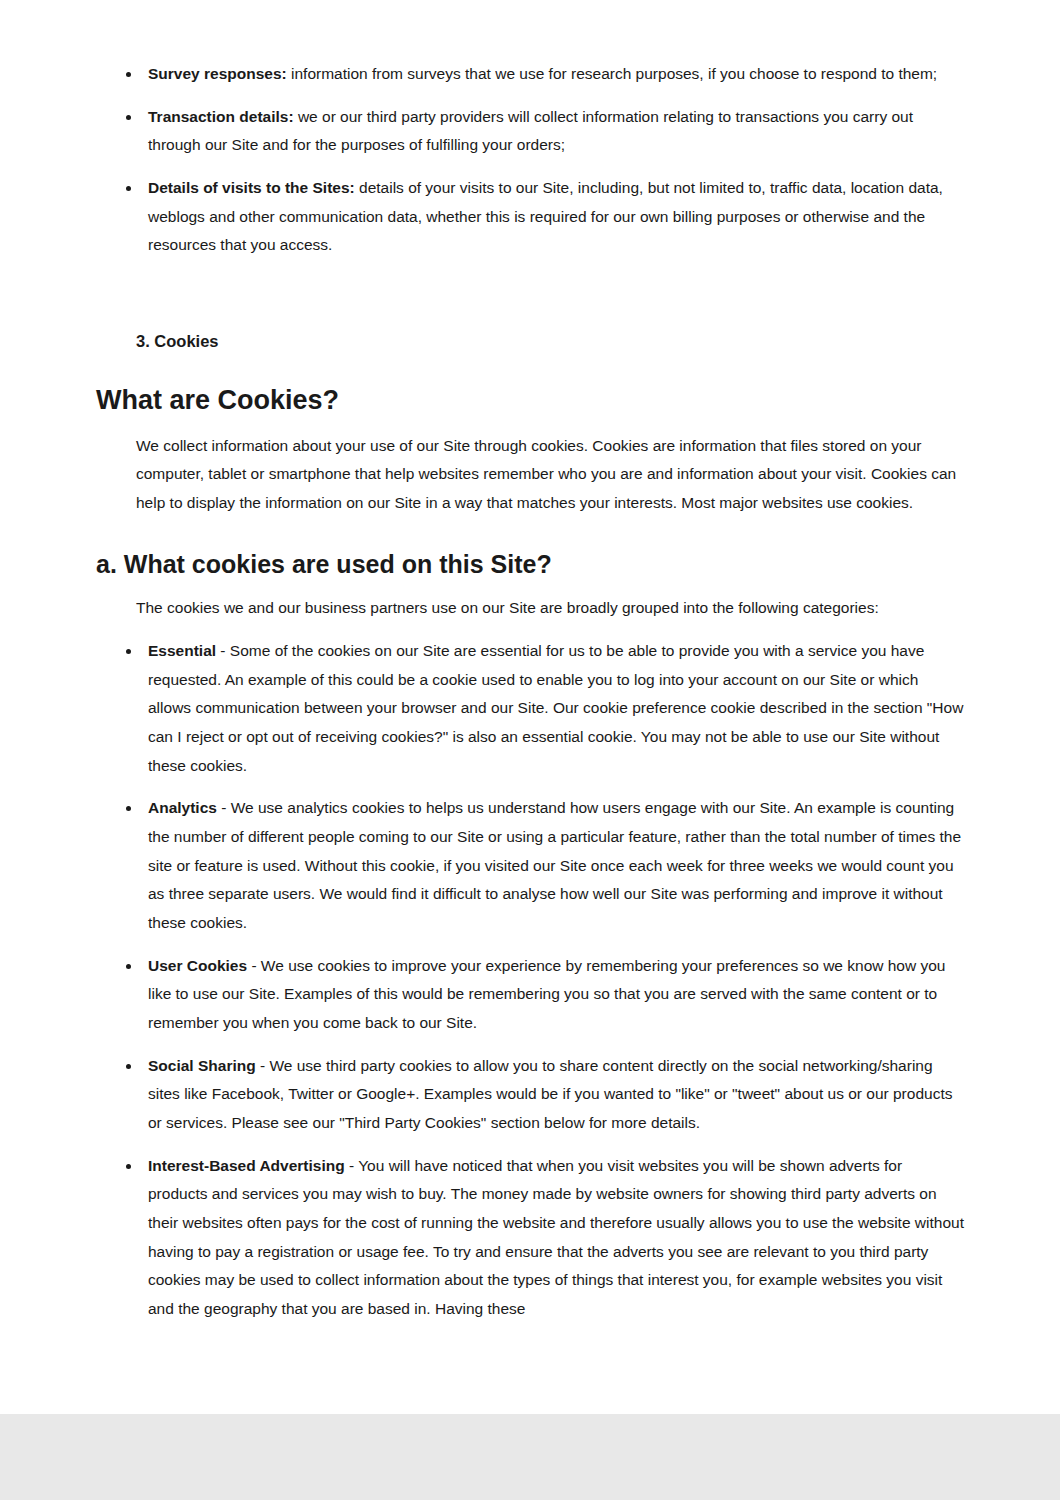Survey responses: information from surveys that we use for research purposes, if you choose to respond to them;
Transaction details: we or our third party providers will collect information relating to transactions you carry out through our Site and for the purposes of fulfilling your orders;
Details of visits to the Sites: details of your visits to our Site, including, but not limited to, traffic data, location data, weblogs and other communication data, whether this is required for our own billing purposes or otherwise and the resources that you access.
3. Cookies
What are Cookies?
We collect information about your use of our Site through cookies. Cookies are information that files stored on your computer, tablet or smartphone that help websites remember who you are and information about your visit. Cookies can help to display the information on our Site in a way that matches your interests. Most major websites use cookies.
a. What cookies are used on this Site?
The cookies we and our business partners use on our Site are broadly grouped into the following categories:
Essential - Some of the cookies on our Site are essential for us to be able to provide you with a service you have requested. An example of this could be a cookie used to enable you to log into your account on our Site or which allows communication between your browser and our Site. Our cookie preference cookie described in the section "How can I reject or opt out of receiving cookies?" is also an essential cookie. You may not be able to use our Site without these cookies.
Analytics - We use analytics cookies to helps us understand how users engage with our Site. An example is counting the number of different people coming to our Site or using a particular feature, rather than the total number of times the site or feature is used. Without this cookie, if you visited our Site once each week for three weeks we would count you as three separate users. We would find it difficult to analyse how well our Site was performing and improve it without these cookies.
User Cookies - We use cookies to improve your experience by remembering your preferences so we know how you like to use our Site. Examples of this would be remembering you so that you are served with the same content or to remember you when you come back to our Site.
Social Sharing - We use third party cookies to allow you to share content directly on the social networking/sharing sites like Facebook, Twitter or Google+. Examples would be if you wanted to "like" or "tweet" about us or our products or services. Please see our "Third Party Cookies" section below for more details.
Interest-Based Advertising - You will have noticed that when you visit websites you will be shown adverts for products and services you may wish to buy. The money made by website owners for showing third party adverts on their websites often pays for the cost of running the website and therefore usually allows you to use the website without having to pay a registration or usage fee. To try and ensure that the adverts you see are relevant to you third party cookies may be used to collect information about the types of things that interest you, for example websites you visit and the geography that you are based in. Having these